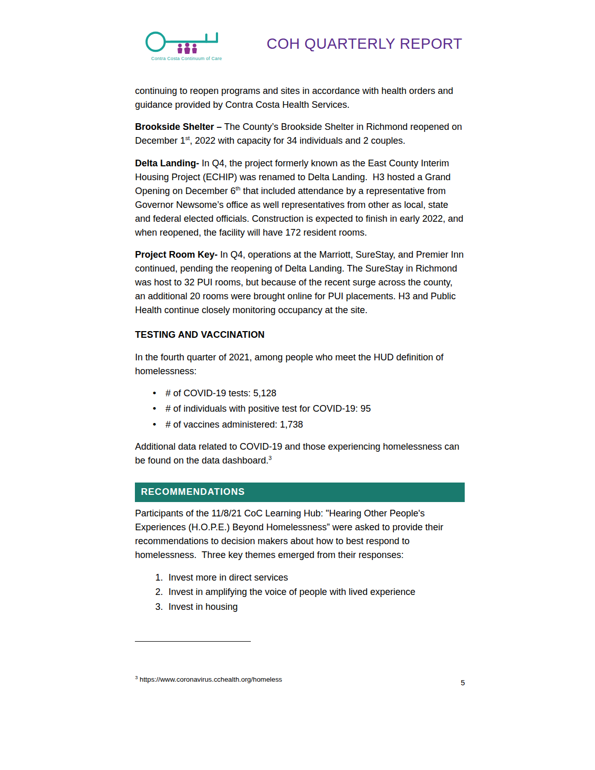Contra Costa Continuum of Care
COH QUARTERLY REPORT
continuing to reopen programs and sites in accordance with health orders and guidance provided by Contra Costa Health Services.
Brookside Shelter – The County’s Brookside Shelter in Richmond reopened on December 1st, 2022 with capacity for 34 individuals and 2 couples.
Delta Landing- In Q4, the project formerly known as the East County Interim Housing Project (ECHIP) was renamed to Delta Landing. H3 hosted a Grand Opening on December 6th that included attendance by a representative from Governor Newsome’s office as well representatives from other as local, state and federal elected officials. Construction is expected to finish in early 2022, and when reopened, the facility will have 172 resident rooms.
Project Room Key- In Q4, operations at the Marriott, SureStay, and Premier Inn continued, pending the reopening of Delta Landing. The SureStay in Richmond was host to 32 PUI rooms, but because of the recent surge across the county, an additional 20 rooms were brought online for PUI placements. H3 and Public Health continue closely monitoring occupancy at the site.
TESTING AND VACCINATION
In the fourth quarter of 2021, among people who meet the HUD definition of homelessness:
# of COVID-19 tests: 5,128
# of individuals with positive test for COVID-19: 95
# of vaccines administered: 1,738
Additional data related to COVID-19 and those experiencing homelessness can be found on the data dashboard.3
Recommendations
Participants of the 11/8/21 CoC Learning Hub: "Hearing Other People's Experiences (H.O.P.E.) Beyond Homelessness” were asked to provide their recommendations to decision makers about how to best respond to homelessness. Three key themes emerged from their responses:
Invest more in direct services
Invest in amplifying the voice of people with lived experience
Invest in housing
3 https://www.coronavirus.cchealth.org/homeless
5